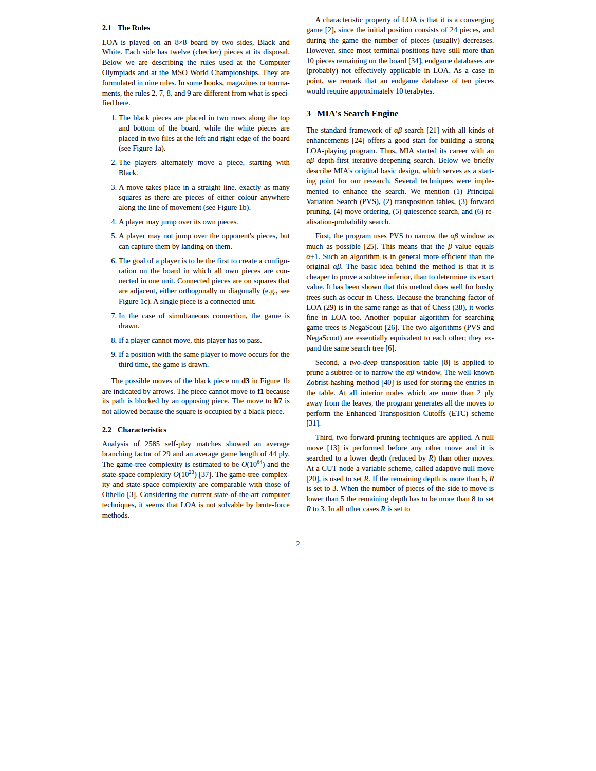2.1 The Rules
LOA is played on an 8×8 board by two sides, Black and White. Each side has twelve (checker) pieces at its disposal. Below we are describing the rules used at the Computer Olympiads and at the MSO World Championships. They are formulated in nine rules. In some books, magazines or tournaments, the rules 2, 7, 8, and 9 are different from what is specified here.
The black pieces are placed in two rows along the top and bottom of the board, while the white pieces are placed in two files at the left and right edge of the board (see Figure 1a).
The players alternately move a piece, starting with Black.
A move takes place in a straight line, exactly as many squares as there are pieces of either colour anywhere along the line of movement (see Figure 1b).
A player may jump over its own pieces.
A player may not jump over the opponent's pieces, but can capture them by landing on them.
The goal of a player is to be the first to create a configuration on the board in which all own pieces are connected in one unit. Connected pieces are on squares that are adjacent, either orthogonally or diagonally (e.g., see Figure 1c). A single piece is a connected unit.
In the case of simultaneous connection, the game is drawn.
If a player cannot move, this player has to pass.
If a position with the same player to move occurs for the third time, the game is drawn.
The possible moves of the black piece on d3 in Figure 1b are indicated by arrows. The piece cannot move to f1 because its path is blocked by an opposing piece. The move to h7 is not allowed because the square is occupied by a black piece.
2.2 Characteristics
Analysis of 2585 self-play matches showed an average branching factor of 29 and an average game length of 44 ply. The game-tree complexity is estimated to be O(1064) and the state-space complexity O(1023) [37]. The game-tree complexity and state-space complexity are comparable with those of Othello [3]. Considering the current state-of-the-art computer techniques, it seems that LOA is not solvable by brute-force methods.
A characteristic property of LOA is that it is a converging game [2], since the initial position consists of 24 pieces, and during the game the number of pieces (usually) decreases. However, since most terminal positions have still more than 10 pieces remaining on the board [34], endgame databases are (probably) not effectively applicable in LOA. As a case in point, we remark that an endgame database of ten pieces would require approximately 10 terabytes.
3 MIA's Search Engine
The standard framework of αβ search [21] with all kinds of enhancements [24] offers a good start for building a strong LOA-playing program. Thus, MIA started its career with an αβ depth-first iterative-deepening search. Below we briefly describe MIA's original basic design, which serves as a starting point for our research. Several techniques were implemented to enhance the search. We mention (1) Principal Variation Search (PVS), (2) transposition tables, (3) forward pruning, (4) move ordering, (5) quiescence search, and (6) realisation-probability search.
First, the program uses PVS to narrow the αβ window as much as possible [25]. This means that the β value equals α+1. Such an algorithm is in general more efficient than the original αβ. The basic idea behind the method is that it is cheaper to prove a subtree inferior, than to determine its exact value. It has been shown that this method does well for bushy trees such as occur in Chess. Because the branching factor of LOA (29) is in the same range as that of Chess (38), it works fine in LOA too. Another popular algorithm for searching game trees is NegaScout [26]. The two algorithms (PVS and NegaScout) are essentially equivalent to each other; they expand the same search tree [6].
Second, a two-deep transposition table [8] is applied to prune a subtree or to narrow the αβ window. The well-known Zobrist-hashing method [40] is used for storing the entries in the table. At all interior nodes which are more than 2 ply away from the leaves, the program generates all the moves to perform the Enhanced Transposition Cutoffs (ETC) scheme [31].
Third, two forward-pruning techniques are applied. A null move [13] is performed before any other move and it is searched to a lower depth (reduced by R) than other moves. At a CUT node a variable scheme, called adaptive null move [20], is used to set R. If the remaining depth is more than 6, R is set to 3. When the number of pieces of the side to move is lower than 5 the remaining depth has to be more than 8 to set R to 3. In all other cases R is set to
2